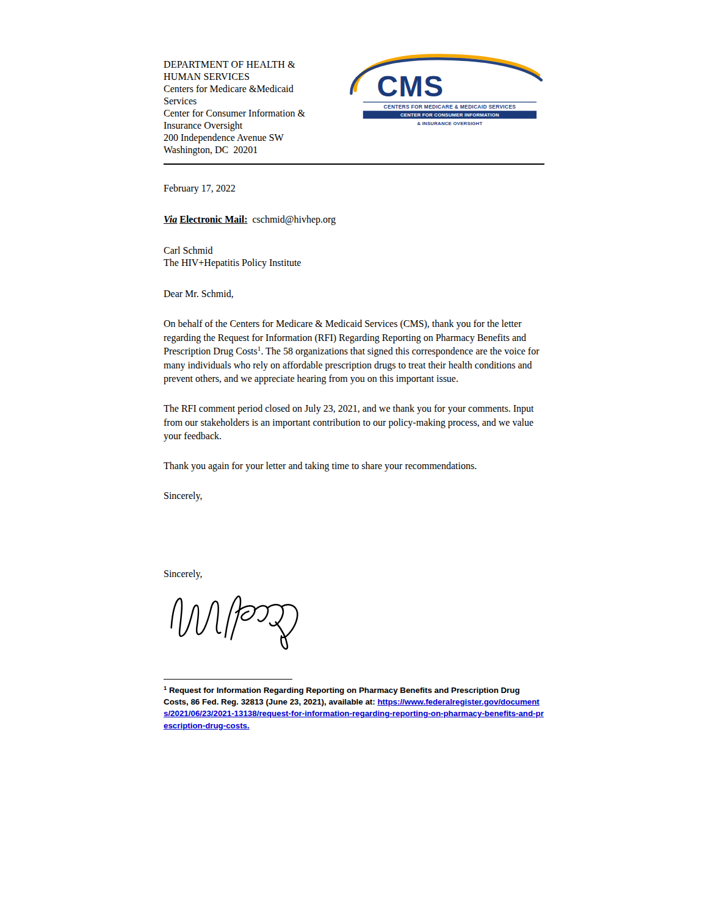DEPARTMENT OF HEALTH & HUMAN SERVICES
Centers for Medicare &Medicaid Services
Center for Consumer Information & Insurance Oversight
200 Independence Avenue SW
Washington, DC 20201
CMS CENTERS FOR MEDICARE & MEDICAID SERVICES CENTER FOR CONSUMER INFORMATION & INSURANCE OVERSIGHT
February 17, 2022
Via Electronic Mail: cschmid@hivhep.org
Carl Schmid
The HIV+Hepatitis Policy Institute
Dear Mr. Schmid,
On behalf of the Centers for Medicare & Medicaid Services (CMS), thank you for the letter regarding the Request for Information (RFI) Regarding Reporting on Pharmacy Benefits and Prescription Drug Costs1. The 58 organizations that signed this correspondence are the voice for many individuals who rely on affordable prescription drugs to treat their health conditions and prevent others, and we appreciate hearing from you on this important issue.
The RFI comment period closed on July 23, 2021, and we thank you for your comments. Input from our stakeholders is an important contribution to our policy-making process, and we value your feedback.
Thank you again for your letter and taking time to share your recommendations.
Sincerely,
Sincerely,
1 Request for Information Regarding Reporting on Pharmacy Benefits and Prescription Drug Costs, 86 Fed. Reg. 32813 (June 23, 2021), available at: https://www.federalregister.gov/documents/2021/06/23/2021-13138/request-for-information-regarding-reporting-on-pharmacy-benefits-and-prescription-drug-costs.